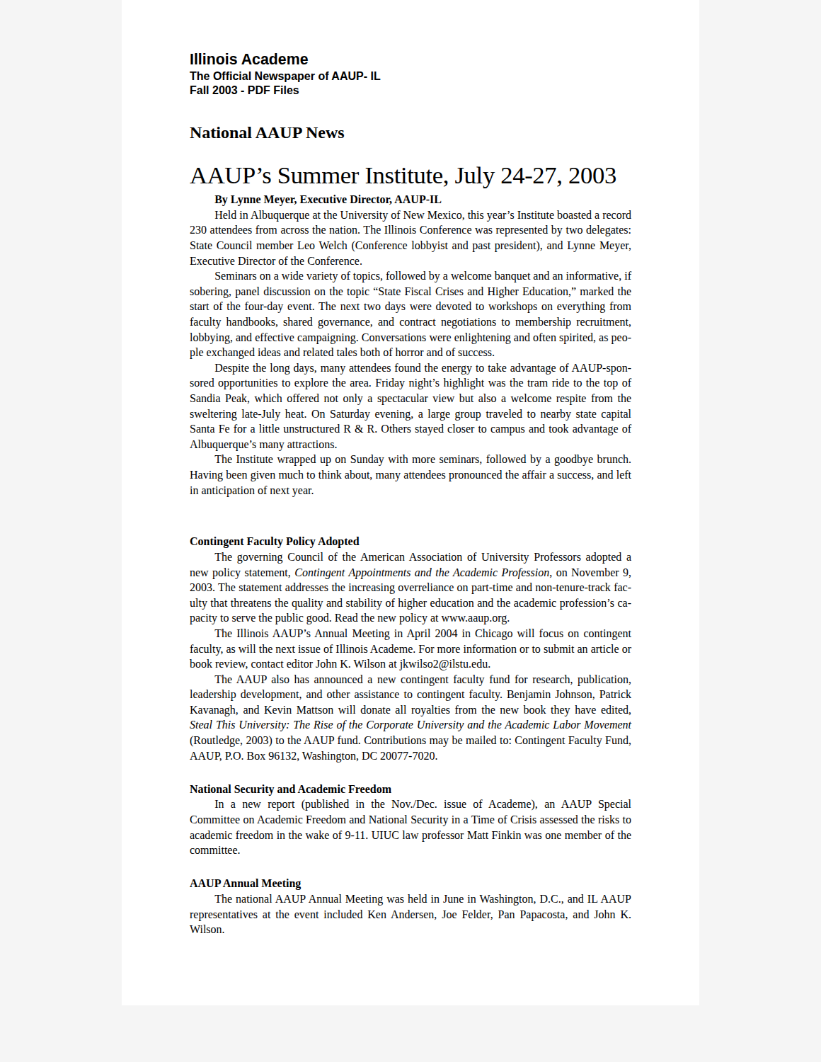Illinois Academe
The Official Newspaper of AAUP- IL
Fall 2003 - PDF Files
National AAUP News
AAUP’s Summer Institute, July 24-27, 2003
By Lynne Meyer, Executive Director, AAUP-IL
Held in Albuquerque at the University of New Mexico, this year’s Institute boasted a record 230 attendees from across the nation. The Illinois Conference was represented by two delegates: State Council member Leo Welch (Conference lobbyist and past president), and Lynne Meyer, Executive Director of the Conference.
Seminars on a wide variety of topics, followed by a welcome banquet and an informative, if sobering, panel discussion on the topic “State Fiscal Crises and Higher Education,” marked the start of the four-day event. The next two days were devoted to workshops on everything from faculty handbooks, shared governance, and contract negotiations to membership recruitment, lobbying, and effective campaigning. Conversations were enlightening and often spirited, as people exchanged ideas and related tales both of horror and of success.
Despite the long days, many attendees found the energy to take advantage of AAUP-sponsored opportunities to explore the area. Friday night’s highlight was the tram ride to the top of Sandia Peak, which offered not only a spectacular view but also a welcome respite from the sweltering late-July heat. On Saturday evening, a large group traveled to nearby state capital Santa Fe for a little unstructured R & R. Others stayed closer to campus and took advantage of Albuquerque’s many attractions.
The Institute wrapped up on Sunday with more seminars, followed by a goodbye brunch. Having been given much to think about, many attendees pronounced the affair a success, and left in anticipation of next year.
Contingent Faculty Policy Adopted
The governing Council of the American Association of University Professors adopted a new policy statement, Contingent Appointments and the Academic Profession, on November 9, 2003. The statement addresses the increasing overreliance on part-time and non-tenure-track faculty that threatens the quality and stability of higher education and the academic profession’s capacity to serve the public good. Read the new policy at www.aaup.org.
The Illinois AAUP’s Annual Meeting in April 2004 in Chicago will focus on contingent faculty, as will the next issue of Illinois Academe. For more information or to submit an article or book review, contact editor John K. Wilson at jkwilso2@ilstu.edu.
The AAUP also has announced a new contingent faculty fund for research, publication, leadership development, and other assistance to contingent faculty. Benjamin Johnson, Patrick Kavanagh, and Kevin Mattson will donate all royalties from the new book they have edited, Steal This University: The Rise of the Corporate University and the Academic Labor Movement (Routledge, 2003) to the AAUP fund. Contributions may be mailed to: Contingent Faculty Fund, AAUP, P.O. Box 96132, Washington, DC 20077-7020.
National Security and Academic Freedom
In a new report (published in the Nov./Dec. issue of Academe), an AAUP Special Committee on Academic Freedom and National Security in a Time of Crisis assessed the risks to academic freedom in the wake of 9-11. UIUC law professor Matt Finkin was one member of the committee.
AAUP Annual Meeting
The national AAUP Annual Meeting was held in June in Washington, D.C., and IL AAUP representatives at the event included Ken Andersen, Joe Felder, Pan Papacosta, and John K. Wilson.